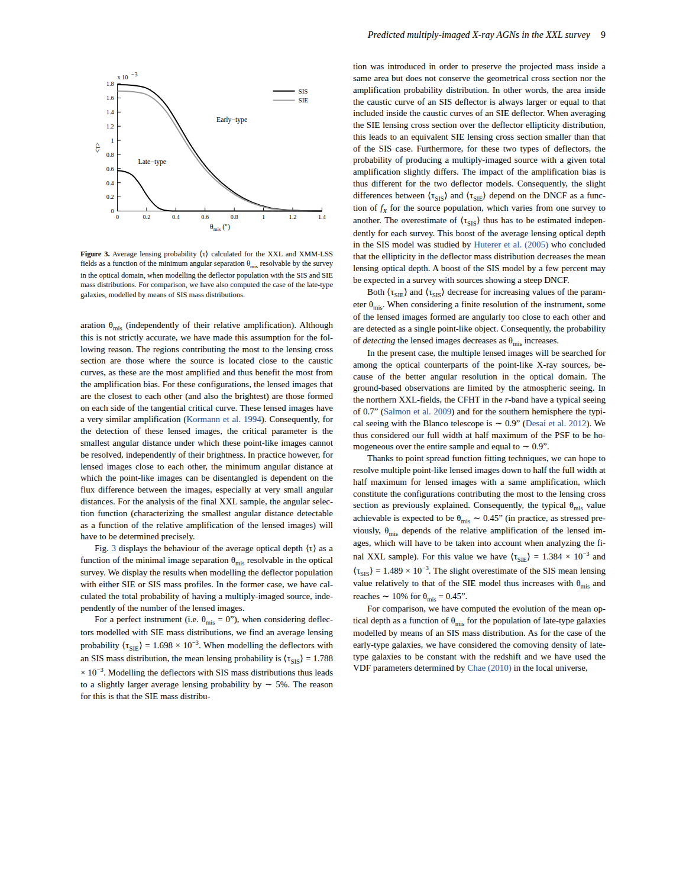Predicted multiply-imaged X-ray AGNs in the XXL survey 9
0 0.2 0.4 0.6 0.8 1 1.2 1.4 1.6 1.8 0 0.2 0.4 0.6 0.8 1 1.2 1.4 θmis (") <τ> x 10 −3 SIS SIE Early−type Late−type
Figure 3. Average lensing probability ⟨τ⟩ calculated for the XXL and XMM-LSS fields as a function of the minimum angular separation θmis resolvable by the survey in the optical domain, when modelling the deflector population with the SIS and SIE mass distributions. For comparison, we have also computed the case of the late-type galaxies, modelled by means of SIS mass distributions.
aration θmis (independently of their relative amplification). Although this is not strictly accurate, we have made this assumption for the following reason. The regions contributing the most to the lensing cross section are those where the source is located close to the caustic curves, as these are the most amplified and thus benefit the most from the amplification bias. For these configurations, the lensed images that are the closest to each other (and also the brightest) are those formed on each side of the tangential critical curve. These lensed images have a very similar amplification (Kormann et al. 1994). Consequently, for the detection of these lensed images, the critical parameter is the smallest angular distance under which these point-like images cannot be resolved, independently of their brightness. In practice however, for lensed images close to each other, the minimum angular distance at which the point-like images can be disentangled is dependent on the flux difference between the images, especially at very small angular distances. For the analysis of the final XXL sample, the angular selection function (characterizing the smallest angular distance detectable as a function of the relative amplification of the lensed images) will have to be determined precisely.
Fig. 3 displays the behaviour of the average optical depth ⟨τ⟩ as a function of the minimal image separation θmis resolvable in the optical survey. We display the results when modelling the deflector population with either SIE or SIS mass profiles. In the former case, we have calculated the total probability of having a multiply-imaged source, independently of the number of the lensed images.
For a perfect instrument (i.e. θmis = 0”), when considering deflectors modelled with SIE mass distributions, we find an average lensing probability ⟨τSIE⟩ = 1.698 × 10−3. When modelling the deflectors with an SIS mass distribution, the mean lensing probability is ⟨τSIS⟩ = 1.788 × 10−3. Modelling the deflectors with SIS mass distributions thus leads to a slightly larger average lensing probability by ∼ 5%. The reason for this is that the SIE mass distribu-
tion was introduced in order to preserve the projected mass inside a same area but does not conserve the geometrical cross section nor the amplification probability distribution. In other words, the area inside the caustic curve of an SIS deflector is always larger or equal to that included inside the caustic curves of an SIE deflector. When averaging the SIE lensing cross section over the deflector ellipticity distribution, this leads to an equivalent SIE lensing cross section smaller than that of the SIS case. Furthermore, for these two types of deflectors, the probability of producing a multiply-imaged source with a given total amplification slightly differs. The impact of the amplification bias is thus different for the two deflector models. Consequently, the slight differences between ⟨τSIS⟩ and ⟨τSIE⟩ depend on the DNCF as a function of fX for the source population, which varies from one survey to another. The overestimate of ⟨τSIS⟩ thus has to be estimated independently for each survey. This boost of the average lensing optical depth in the SIS model was studied by Huterer et al. (2005) who concluded that the ellipticity in the deflector mass distribution decreases the mean lensing optical depth. A boost of the SIS model by a few percent may be expected in a survey with sources showing a steep DNCF.
Both ⟨τSIE⟩ and ⟨τSIS⟩ decrease for increasing values of the parameter θmis. When considering a finite resolution of the instrument, some of the lensed images formed are angularly too close to each other and are detected as a single point-like object. Consequently, the probability of detecting the lensed images decreases as θmis increases.
In the present case, the multiple lensed images will be searched for among the optical counterparts of the point-like X-ray sources, because of the better angular resolution in the optical domain. The ground-based observations are limited by the atmospheric seeing. In the northern XXL-fields, the CFHT in the r-band have a typical seeing of 0.7” (Salmon et al. 2009) and for the southern hemisphere the typical seeing with the Blanco telescope is ∼ 0.9” (Desai et al. 2012). We thus considered our full width at half maximum of the PSF to be homogeneous over the entire sample and equal to ∼ 0.9”.
Thanks to point spread function fitting techniques, we can hope to resolve multiple point-like lensed images down to half the full width at half maximum for lensed images with a same amplification, which constitute the configurations contributing the most to the lensing cross section as previously explained. Consequently, the typical θmis value achievable is expected to be θmis ∼ 0.45” (in practice, as stressed previously, θmis depends of the relative amplification of the lensed images, which will have to be taken into account when analyzing the final XXL sample). For this value we have ⟨τSIE⟩ = 1.384 × 10−3 and ⟨τSIS⟩ = 1.489 × 10−3. The slight overestimate of the SIS mean lensing value relatively to that of the SIE model thus increases with θmis and reaches ∼ 10% for θmis = 0.45”.
For comparison, we have computed the evolution of the mean optical depth as a function of θmis for the population of late-type galaxies modelled by means of an SIS mass distribution. As for the case of the early-type galaxies, we have considered the comoving density of late-type galaxies to be constant with the redshift and we have used the VDF parameters determined by Chae (2010) in the local universe,